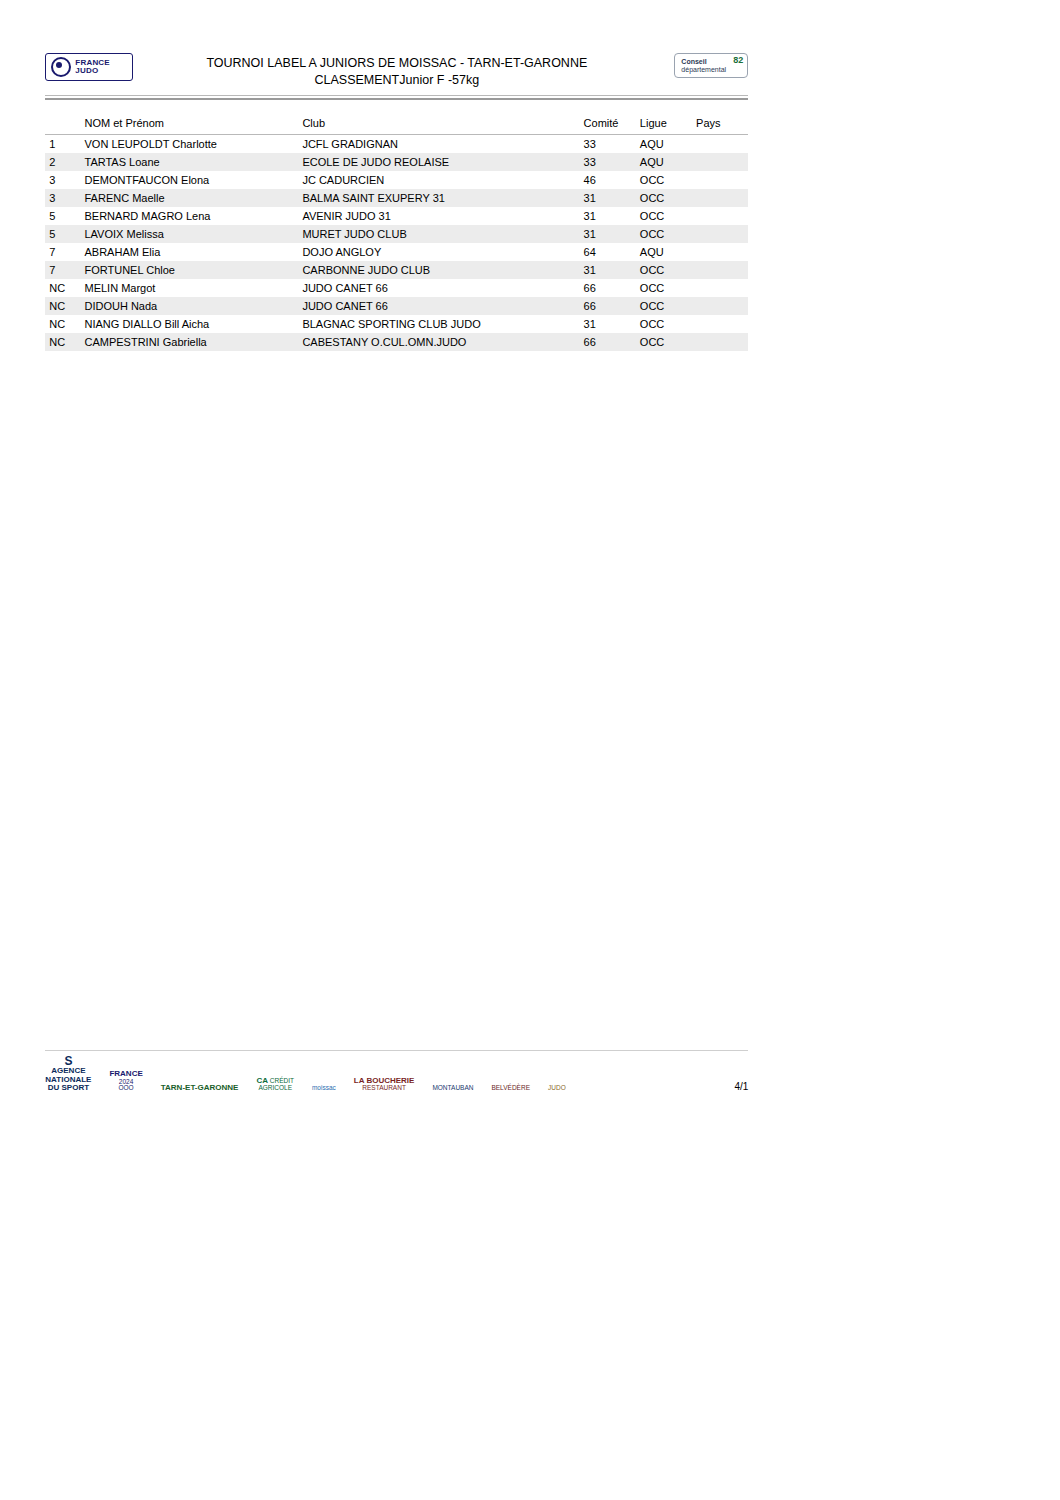FRANCE
JUDO
TOURNOI LABEL A JUNIORS DE MOISSAC - TARN-ET-GARONNE
CLASSEMENTJunior F -57kg
82 Conseil
départemental
| | NOM et Prénom | Club | Comité | Ligue | Pays |
| --- | --- | --- | --- | --- | --- |
| 1 | VON LEUPOLDT Charlotte | JCFL GRADIGNAN | 33 | AQU | |
| 2 | TARTAS Loane | ECOLE DE JUDO REOLAISE | 33 | AQU | |
| 3 | DEMONTFAUCON Elona | JC CADURCIEN | 46 | OCC | |
| 3 | FARENC Maelle | BALMA SAINT EXUPERY 31 | 31 | OCC | |
| 5 | BERNARD MAGRO Lena | AVENIR JUDO 31 | 31 | OCC | |
| 5 | LAVOIX Melissa | MURET JUDO CLUB | 31 | OCC | |
| 7 | ABRAHAM Elia | DOJO ANGLOY | 64 | AQU | |
| 7 | FORTUNEL Chloe | CARBONNE JUDO CLUB | 31 | OCC | |
| NC | MELIN Margot | JUDO CANET 66 | 66 | OCC | |
| NC | DIDOUH Nada | JUDO CANET 66 | 66 | OCC | |
| NC | NIANG DIALLO Bill Aicha | BLAGNAC SPORTING CLUB JUDO | 31 | OCC | |
| NC | CAMPESTRINI Gabriella | CABESTANY O.CUL.OMN.JUDO | 66 | OCC | |
S
AGENCE
NATIONALE
DU SPORT
FRANCE
2024
OOO
TARN-ET-GARONNE
CA CRÉDIT
AGRICOLE
moissac
LA BOUCHERIE
RESTAURANT
MONTAUBAN
BELVÉDÈRE
JUDO
4/1